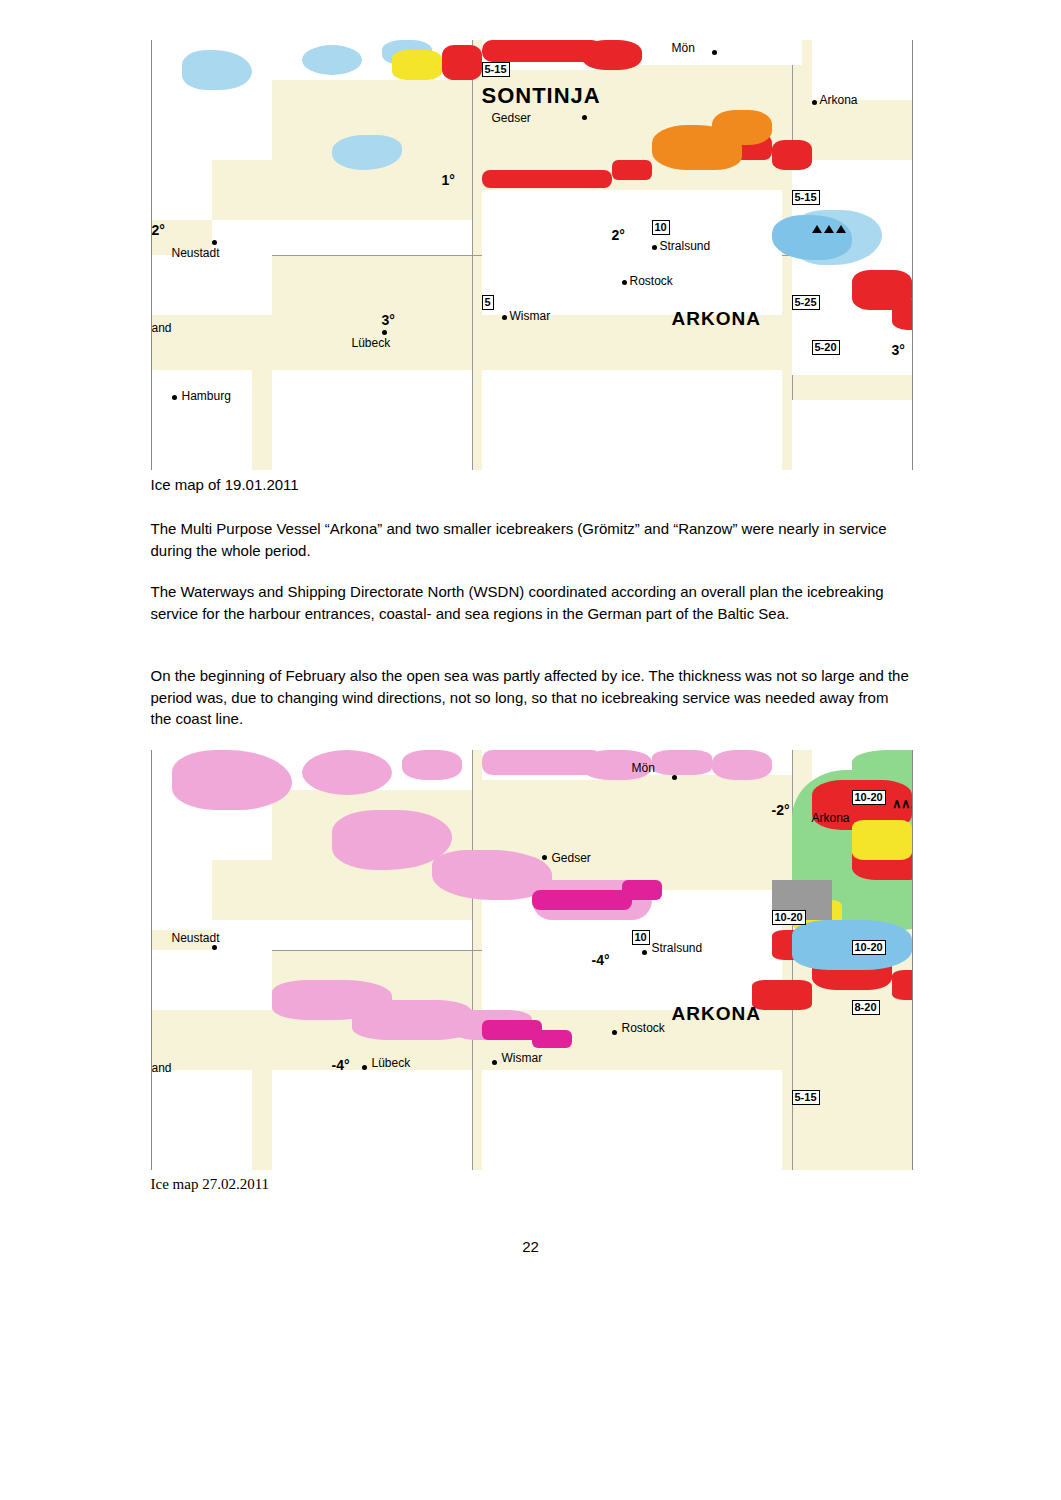∧∧∧
∧∧∧
5-15
5-15
10
5-25
5-20
20-25
5
SONTINJA
ARKONA
Gedser
Arkona
Neustadt
2°
1°
Stralsund
2°
Rostock
Wismar
Lübeck
3°
and
Hamburg
Swinou
3°
Szczecin
Mön
Ice map of 19.01.2011
The Multi Purpose Vessel “Arkona” and two smaller icebreakers (Grömitz” and “Ranzow” were nearly in service during the whole period.
The Waterways and Shipping Directorate North (WSDN) coordinated according an overall plan the icebreaking service for the harbour entrances, coastal- and sea regions in the German part of the Baltic Sea.
On the beginning of February also the open sea was partly affected by ice. The thickness was not so large and the period was, due to changing wind directions, not so long, so that no icebreaking service was needed away from the coast line.
∧∧∧
∧∧∧
10-20
5-15
10-20
10-20
8-20
5-15
10
ARKONA
Rönne
Mön
Gedser
Arkona
-2°
Neustadt
Stralsund
-4°
Rostock
Wismar
and
-4°
Lübeck
Sv
Ice map 27.02.2011
22